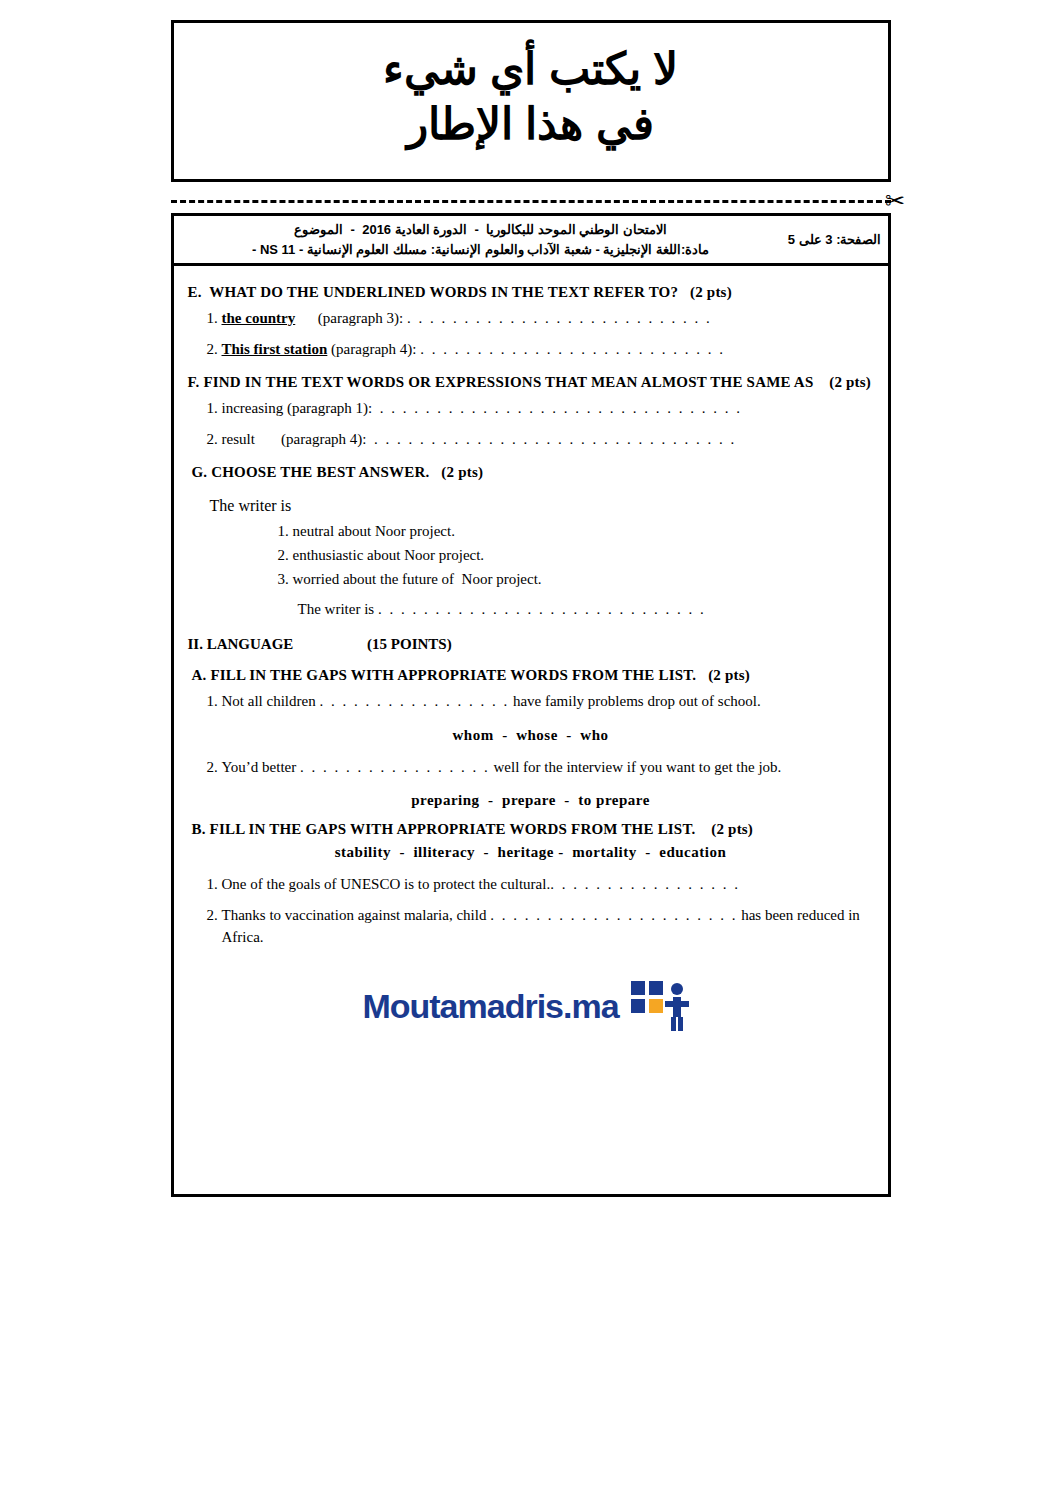لا يكتب أي شيء
في هذا الإطار
✂
الصفحة: 3 على 5
الامتحان الوطني الموحد للبكالوريا - الدورة العادية 2016 - الموضوع مادة:اللغة الإنجليزية - شعبة الآداب والعلوم الإنسانية: مسلك العلوم الإنسانية - NS 11 -
E. WHAT DO THE UNDERLINED WORDS IN THE TEXT REFER TO? (2 pts)
the country (paragraph 3): . . . . . . . . . . . . . . . . . . . . . . . . . . .
This first station (paragraph 4): . . . . . . . . . . . . . . . . . . . . . . . . . . .
F. FIND IN THE TEXT WORDS OR EXPRESSIONS THAT MEAN ALMOST THE SAME AS (2 pts)
increasing (paragraph 1): . . . . . . . . . . . . . . . . . . . . . . . . . . . . . . . .
result (paragraph 4): . . . . . . . . . . . . . . . . . . . . . . . . . . . . . . . .
G. CHOOSE THE BEST ANSWER. (2 pts)
The writer is
1. neutral about Noor project.
2. enthusiastic about Noor project.
3. worried about the future of Noor project.
The writer is . . . . . . . . . . . . . . . . . . . . . . . . . . . . .
II. LANGUAGE (15 POINTS)
A. FILL IN THE GAPS WITH APPROPRIATE WORDS FROM THE LIST. (2 pts)
Not all children . . . . . . . . . . . . . . . . . have family problems drop out of school.
whom - whose - who
You’d better . . . . . . . . . . . . . . . . . well for the interview if you want to get the job.
preparing - prepare - to prepare
B. FILL IN THE GAPS WITH APPROPRIATE WORDS FROM THE LIST. (2 pts)
stability - illiteracy - heritage - mortality - education
One of the goals of UNESCO is to protect the cultural.. . . . . . . . . . . . . . . . .
Thanks to vaccination against malaria, child . . . . . . . . . . . . . . . . . . . . . . has been reduced in Africa.
Moutamadris.ma